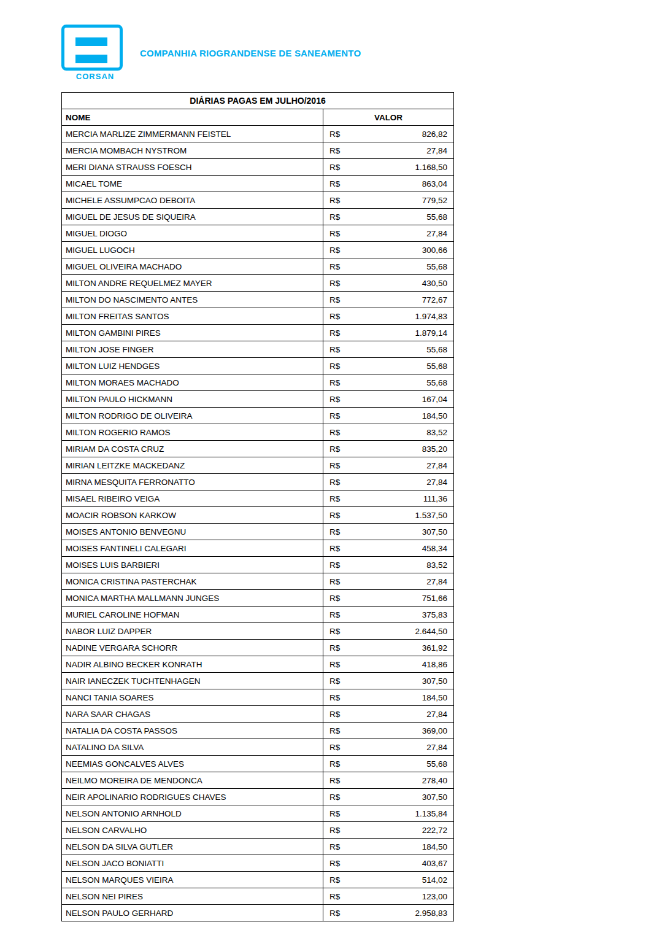CORSAN
COMPANHIA RIOGRANDENSE DE SANEAMENTO
| DIÁRIAS PAGAS EM JULHO/2016 |
| --- |
| NOME | VALOR |
| MERCIA MARLIZE ZIMMERMANN FEISTEL | R$ 826,82 |
| MERCIA MOMBACH NYSTROM | R$ 27,84 |
| MERI DIANA STRAUSS FOESCH | R$ 1.168,50 |
| MICAEL TOME | R$ 863,04 |
| MICHELE ASSUMPCAO DEBOITA | R$ 779,52 |
| MIGUEL DE JESUS DE SIQUEIRA | R$ 55,68 |
| MIGUEL DIOGO | R$ 27,84 |
| MIGUEL LUGOCH | R$ 300,66 |
| MIGUEL OLIVEIRA MACHADO | R$ 55,68 |
| MILTON ANDRE REQUELMEZ MAYER | R$ 430,50 |
| MILTON DO NASCIMENTO ANTES | R$ 772,67 |
| MILTON FREITAS SANTOS | R$ 1.974,83 |
| MILTON GAMBINI PIRES | R$ 1.879,14 |
| MILTON JOSE FINGER | R$ 55,68 |
| MILTON LUIZ HENDGES | R$ 55,68 |
| MILTON MORAES MACHADO | R$ 55,68 |
| MILTON PAULO HICKMANN | R$ 167,04 |
| MILTON RODRIGO DE OLIVEIRA | R$ 184,50 |
| MILTON ROGERIO RAMOS | R$ 83,52 |
| MIRIAM DA COSTA CRUZ | R$ 835,20 |
| MIRIAN LEITZKE MACKEDANZ | R$ 27,84 |
| MIRNA MESQUITA FERRONATTO | R$ 27,84 |
| MISAEL RIBEIRO VEIGA | R$ 111,36 |
| MOACIR ROBSON KARKOW | R$ 1.537,50 |
| MOISES ANTONIO BENVEGNU | R$ 307,50 |
| MOISES FANTINELI CALEGARI | R$ 458,34 |
| MOISES LUIS BARBIERI | R$ 83,52 |
| MONICA CRISTINA PASTERCHAK | R$ 27,84 |
| MONICA MARTHA MALLMANN JUNGES | R$ 751,66 |
| MURIEL CAROLINE HOFMAN | R$ 375,83 |
| NABOR LUIZ DAPPER | R$ 2.644,50 |
| NADINE VERGARA SCHORR | R$ 361,92 |
| NADIR ALBINO BECKER KONRATH | R$ 418,86 |
| NAIR IANECZEK TUCHTENHAGEN | R$ 307,50 |
| NANCI TANIA SOARES | R$ 184,50 |
| NARA SAAR CHAGAS | R$ 27,84 |
| NATALIA DA COSTA PASSOS | R$ 369,00 |
| NATALINO DA SILVA | R$ 27,84 |
| NEEMIAS GONCALVES ALVES | R$ 55,68 |
| NEILMO MOREIRA DE MENDONCA | R$ 278,40 |
| NEIR APOLINARIO RODRIGUES CHAVES | R$ 307,50 |
| NELSON ANTONIO ARNHOLD | R$ 1.135,84 |
| NELSON CARVALHO | R$ 222,72 |
| NELSON DA SILVA GUTLER | R$ 184,50 |
| NELSON JACO BONIATTI | R$ 403,67 |
| NELSON MARQUES VIEIRA | R$ 514,02 |
| NELSON NEI PIRES | R$ 123,00 |
| NELSON PAULO GERHARD | R$ 2.958,83 |